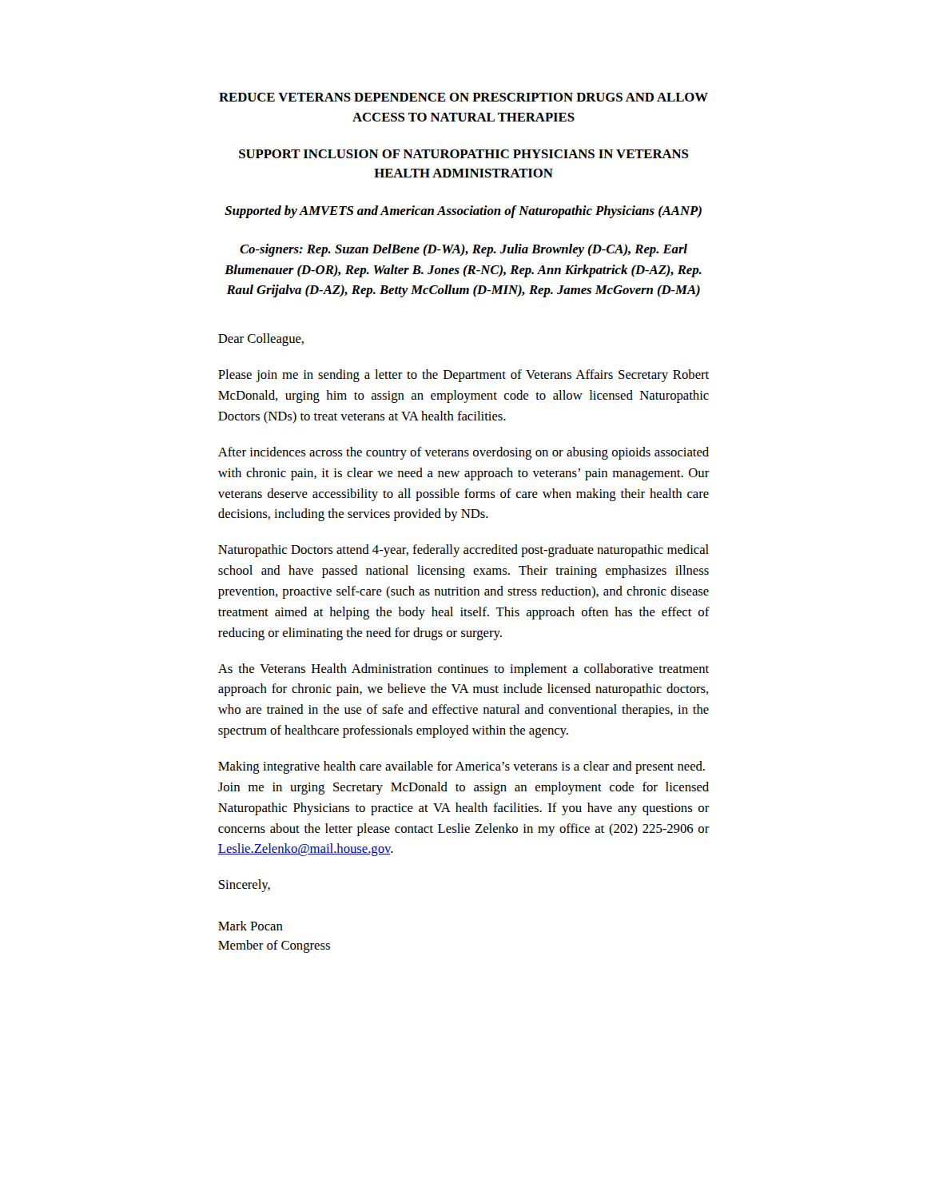Reduce Veterans Dependence on Prescription Drugs and Allow Access to Natural Therapies
Support Inclusion of Naturopathic Physicians in Veterans Health Administration
Supported by AMVETS and American Association of Naturopathic Physicians (AANP)
Co-signers: Rep. Suzan DelBene (D-WA), Rep. Julia Brownley (D-CA), Rep. Earl Blumenauer (D-OR), Rep. Walter B. Jones (R-NC), Rep. Ann Kirkpatrick (D-AZ), Rep. Raul Grijalva (D-AZ), Rep. Betty McCollum (D-MIN), Rep. James McGovern (D-MA)
Dear Colleague,
Please join me in sending a letter to the Department of Veterans Affairs Secretary Robert McDonald, urging him to assign an employment code to allow licensed Naturopathic Doctors (NDs) to treat veterans at VA health facilities.
After incidences across the country of veterans overdosing on or abusing opioids associated with chronic pain, it is clear we need a new approach to veterans’ pain management. Our veterans deserve accessibility to all possible forms of care when making their health care decisions, including the services provided by NDs.
Naturopathic Doctors attend 4-year, federally accredited post-graduate naturopathic medical school and have passed national licensing exams. Their training emphasizes illness prevention, proactive self-care (such as nutrition and stress reduction), and chronic disease treatment aimed at helping the body heal itself. This approach often has the effect of reducing or eliminating the need for drugs or surgery.
As the Veterans Health Administration continues to implement a collaborative treatment approach for chronic pain, we believe the VA must include licensed naturopathic doctors, who are trained in the use of safe and effective natural and conventional therapies, in the spectrum of healthcare professionals employed within the agency.
Making integrative health care available for America’s veterans is a clear and present need. Join me in urging Secretary McDonald to assign an employment code for licensed Naturopathic Physicians to practice at VA health facilities. If you have any questions or concerns about the letter please contact Leslie Zelenko in my office at (202) 225-2906 or Leslie.Zelenko@mail.house.gov.
Sincerely,
Mark Pocan
Member of Congress